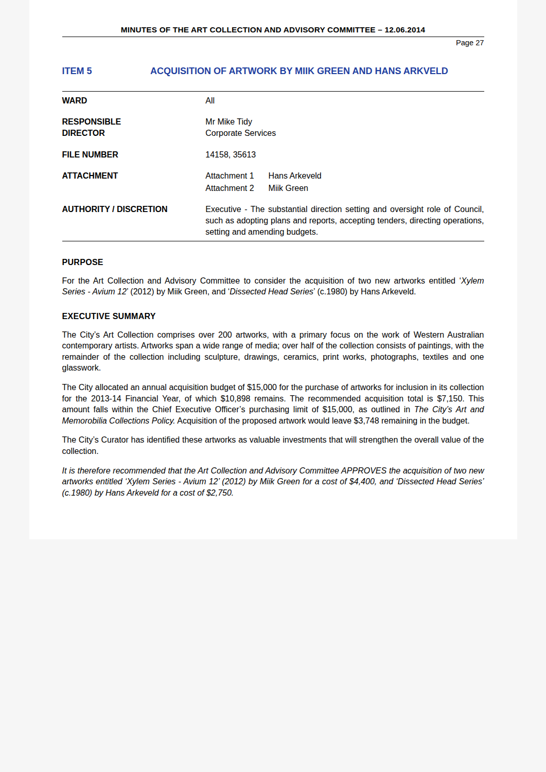MINUTES OF THE ART COLLECTION AND ADVISORY COMMITTEE – 12.06.2014
Page 27
ITEM 5 ACQUISITION OF ARTWORK BY MIIK GREEN AND HANS ARKVELD
| WARD | All |
| RESPONSIBLE DIRECTOR | Mr Mike Tidy Corporate Services |
| FILE NUMBER | 14158, 35613 |
| ATTACHMENT | Attachment 1 Hans Arkeveld Attachment 2 Miik Green |
| AUTHORITY / DISCRETION | Executive - The substantial direction setting and oversight role of Council, such as adopting plans and reports, accepting tenders, directing operations, setting and amending budgets. |
PURPOSE
For the Art Collection and Advisory Committee to consider the acquisition of two new artworks entitled ‘Xylem Series - Avium 12’ (2012) by Miik Green, and ‘Dissected Head Series’ (c.1980) by Hans Arkeveld.
EXECUTIVE SUMMARY
The City’s Art Collection comprises over 200 artworks, with a primary focus on the work of Western Australian contemporary artists. Artworks span a wide range of media; over half of the collection consists of paintings, with the remainder of the collection including sculpture, drawings, ceramics, print works, photographs, textiles and one glasswork.
The City allocated an annual acquisition budget of $15,000 for the purchase of artworks for inclusion in its collection for the 2013-14 Financial Year, of which $10,898 remains. The recommended acquisition total is $7,150. This amount falls within the Chief Executive Officer’s purchasing limit of $15,000, as outlined in The City’s Art and Memorobilia Collections Policy. Acquisition of the proposed artwork would leave $3,748 remaining in the budget.
The City’s Curator has identified these artworks as valuable investments that will strengthen the overall value of the collection.
It is therefore recommended that the Art Collection and Advisory Committee APPROVES the acquisition of two new artworks entitled ‘Xylem Series - Avium 12’ (2012) by Miik Green for a cost of $4,400, and ‘Dissected Head Series’ (c.1980) by Hans Arkeveld for a cost of $2,750.